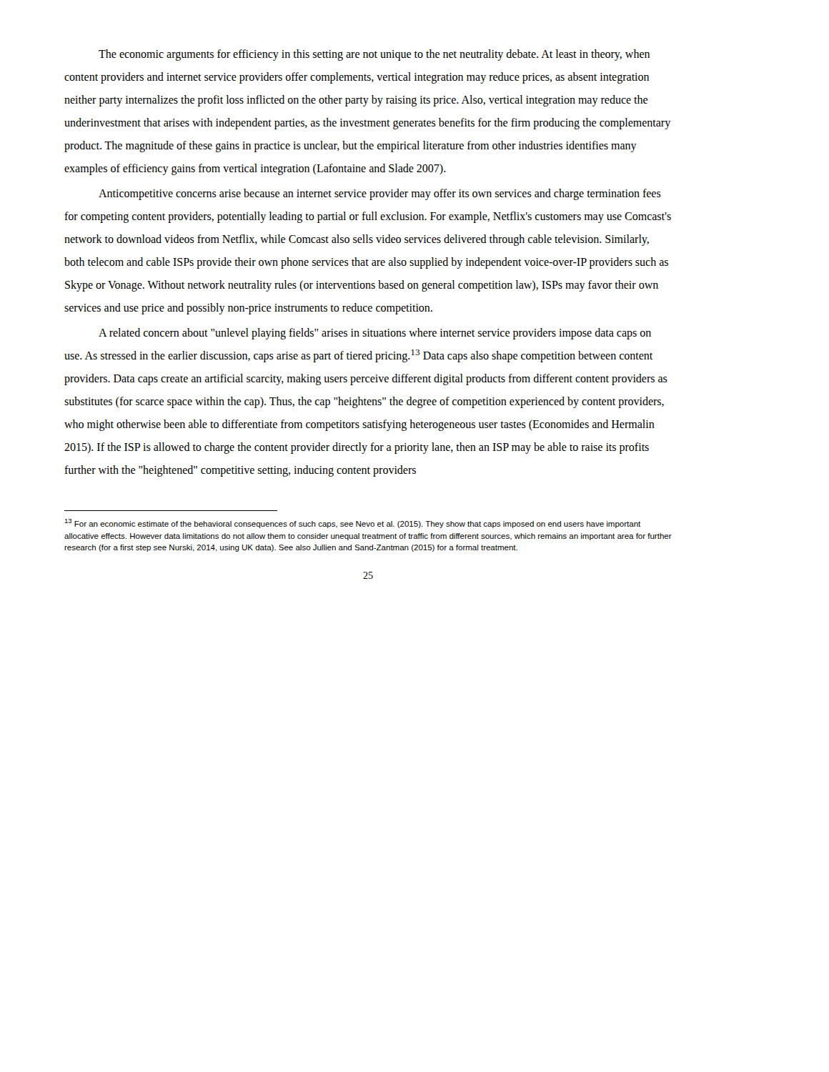The economic arguments for efficiency in this setting are not unique to the net neutrality debate. At least in theory, when content providers and internet service providers offer complements, vertical integration may reduce prices, as absent integration neither party internalizes the profit loss inflicted on the other party by raising its price. Also, vertical integration may reduce the underinvestment that arises with independent parties, as the investment generates benefits for the firm producing the complementary product. The magnitude of these gains in practice is unclear, but the empirical literature from other industries identifies many examples of efficiency gains from vertical integration (Lafontaine and Slade 2007).
Anticompetitive concerns arise because an internet service provider may offer its own services and charge termination fees for competing content providers, potentially leading to partial or full exclusion. For example, Netflix's customers may use Comcast's network to download videos from Netflix, while Comcast also sells video services delivered through cable television. Similarly, both telecom and cable ISPs provide their own phone services that are also supplied by independent voice-over-IP providers such as Skype or Vonage. Without network neutrality rules (or interventions based on general competition law), ISPs may favor their own services and use price and possibly non-price instruments to reduce competition.
A related concern about "unlevel playing fields" arises in situations where internet service providers impose data caps on use. As stressed in the earlier discussion, caps arise as part of tiered pricing.13 Data caps also shape competition between content providers. Data caps create an artificial scarcity, making users perceive different digital products from different content providers as substitutes (for scarce space within the cap). Thus, the cap "heightens" the degree of competition experienced by content providers, who might otherwise been able to differentiate from competitors satisfying heterogeneous user tastes (Economides and Hermalin 2015). If the ISP is allowed to charge the content provider directly for a priority lane, then an ISP may be able to raise its profits further with the "heightened" competitive setting, inducing content providers
13 For an economic estimate of the behavioral consequences of such caps, see Nevo et al. (2015). They show that caps imposed on end users have important allocative effects. However data limitations do not allow them to consider unequal treatment of traffic from different sources, which remains an important area for further research (for a first step see Nurski, 2014, using UK data). See also Jullien and Sand-Zantman (2015) for a formal treatment.
25